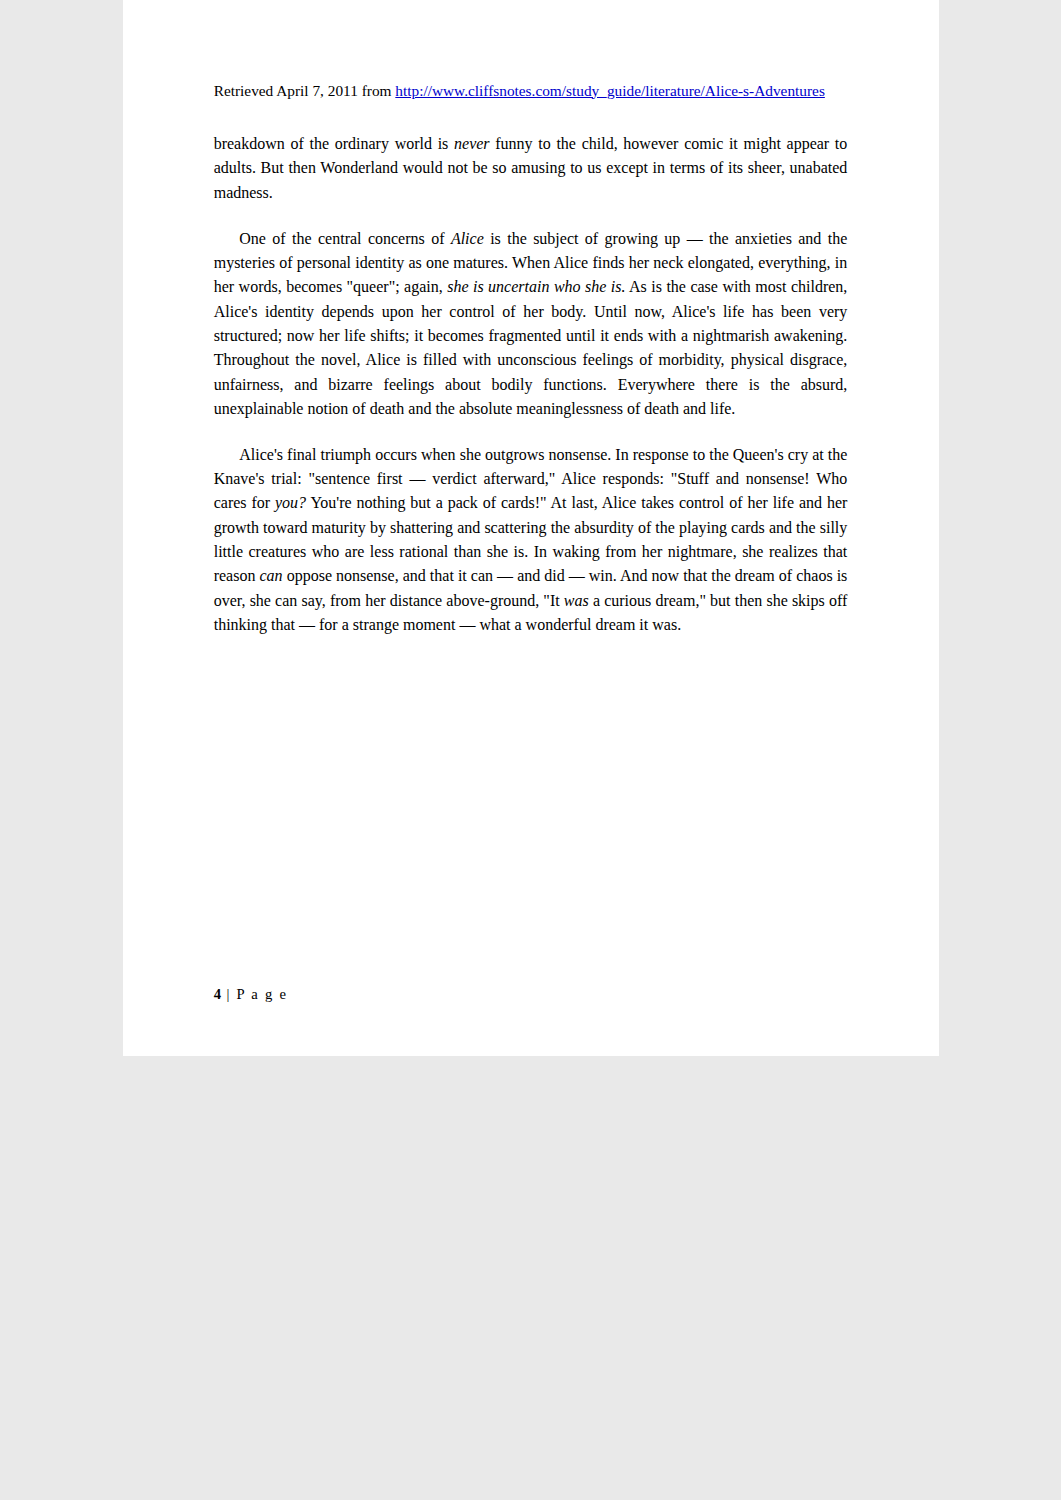Retrieved April 7, 2011 from http://www.cliffsnotes.com/study_guide/literature/Alice-s-Adventures
breakdown of the ordinary world is never funny to the child, however comic it might appear to adults. But then Wonderland would not be so amusing to us except in terms of its sheer, unabated madness.
One of the central concerns of Alice is the subject of growing up — the anxieties and the mysteries of personal identity as one matures. When Alice finds her neck elongated, everything, in her words, becomes "queer"; again, she is uncertain who she is. As is the case with most children, Alice's identity depends upon her control of her body. Until now, Alice's life has been very structured; now her life shifts; it becomes fragmented until it ends with a nightmarish awakening. Throughout the novel, Alice is filled with unconscious feelings of morbidity, physical disgrace, unfairness, and bizarre feelings about bodily functions. Everywhere there is the absurd, unexplainable notion of death and the absolute meaninglessness of death and life.
Alice's final triumph occurs when she outgrows nonsense. In response to the Queen's cry at the Knave's trial: "sentence first — verdict afterward," Alice responds: "Stuff and nonsense! Who cares for you? You're nothing but a pack of cards!" At last, Alice takes control of her life and her growth toward maturity by shattering and scattering the absurdity of the playing cards and the silly little creatures who are less rational than she is. In waking from her nightmare, she realizes that reason can oppose nonsense, and that it can — and did — win. And now that the dream of chaos is over, she can say, from her distance above-ground, "It was a curious dream," but then she skips off thinking that — for a strange moment — what a wonderful dream it was.
4 | P a g e